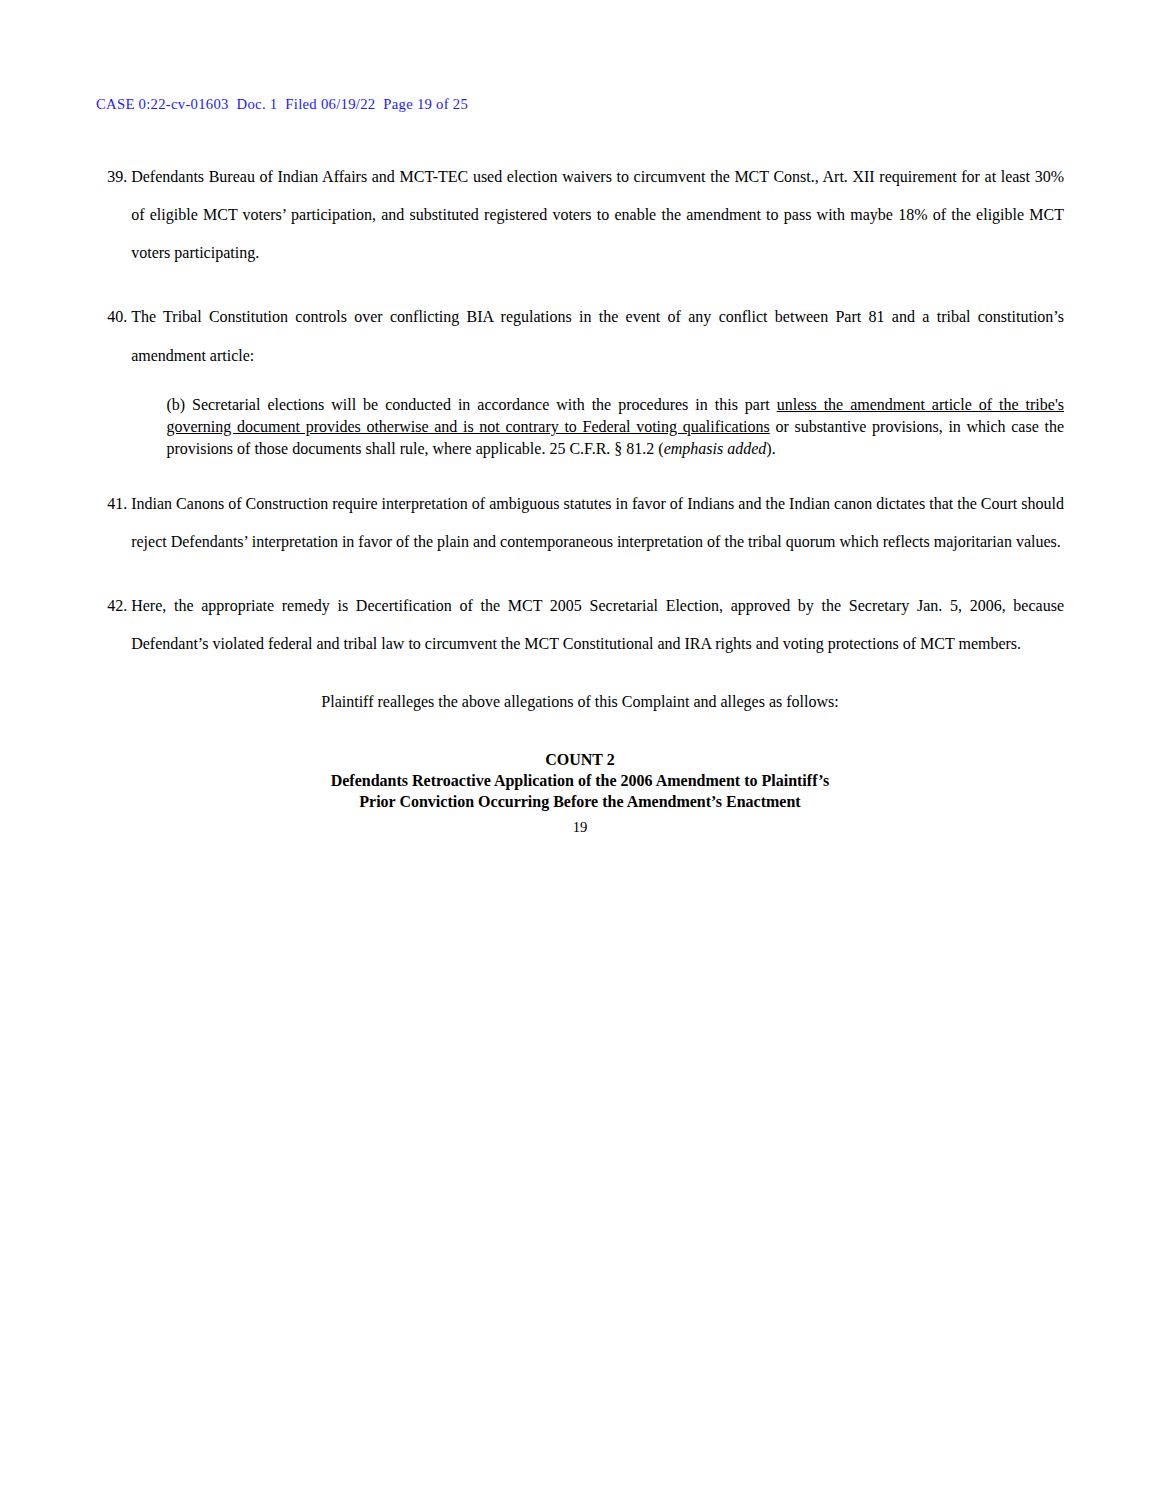CASE 0:22-cv-01603 Doc. 1 Filed 06/19/22 Page 19 of 25
Defendants Bureau of Indian Affairs and MCT-TEC used election waivers to circumvent the MCT Const., Art. XII requirement for at least 30% of eligible MCT voters’ participation, and substituted registered voters to enable the amendment to pass with maybe 18% of the eligible MCT voters participating.
The Tribal Constitution controls over conflicting BIA regulations in the event of any conflict between Part 81 and a tribal constitution’s amendment article:
(b) Secretarial elections will be conducted in accordance with the procedures in this part unless the amendment article of the tribe's governing document provides otherwise and is not contrary to Federal voting qualifications or substantive provisions, in which case the provisions of those documents shall rule, where applicable. 25 C.F.R. § 81.2 (emphasis added).
Indian Canons of Construction require interpretation of ambiguous statutes in favor of Indians and the Indian canon dictates that the Court should reject Defendants’ interpretation in favor of the plain and contemporaneous interpretation of the tribal quorum which reflects majoritarian values.
Here, the appropriate remedy is Decertification of the MCT 2005 Secretarial Election, approved by the Secretary Jan. 5, 2006, because Defendant’s violated federal and tribal law to circumvent the MCT Constitutional and IRA rights and voting protections of MCT members.
Plaintiff realleges the above allegations of this Complaint and alleges as follows:
COUNT 2
Defendants Retroactive Application of the 2006 Amendment to Plaintiff’s
Prior Conviction Occurring Before the Amendment’s Enactment
19